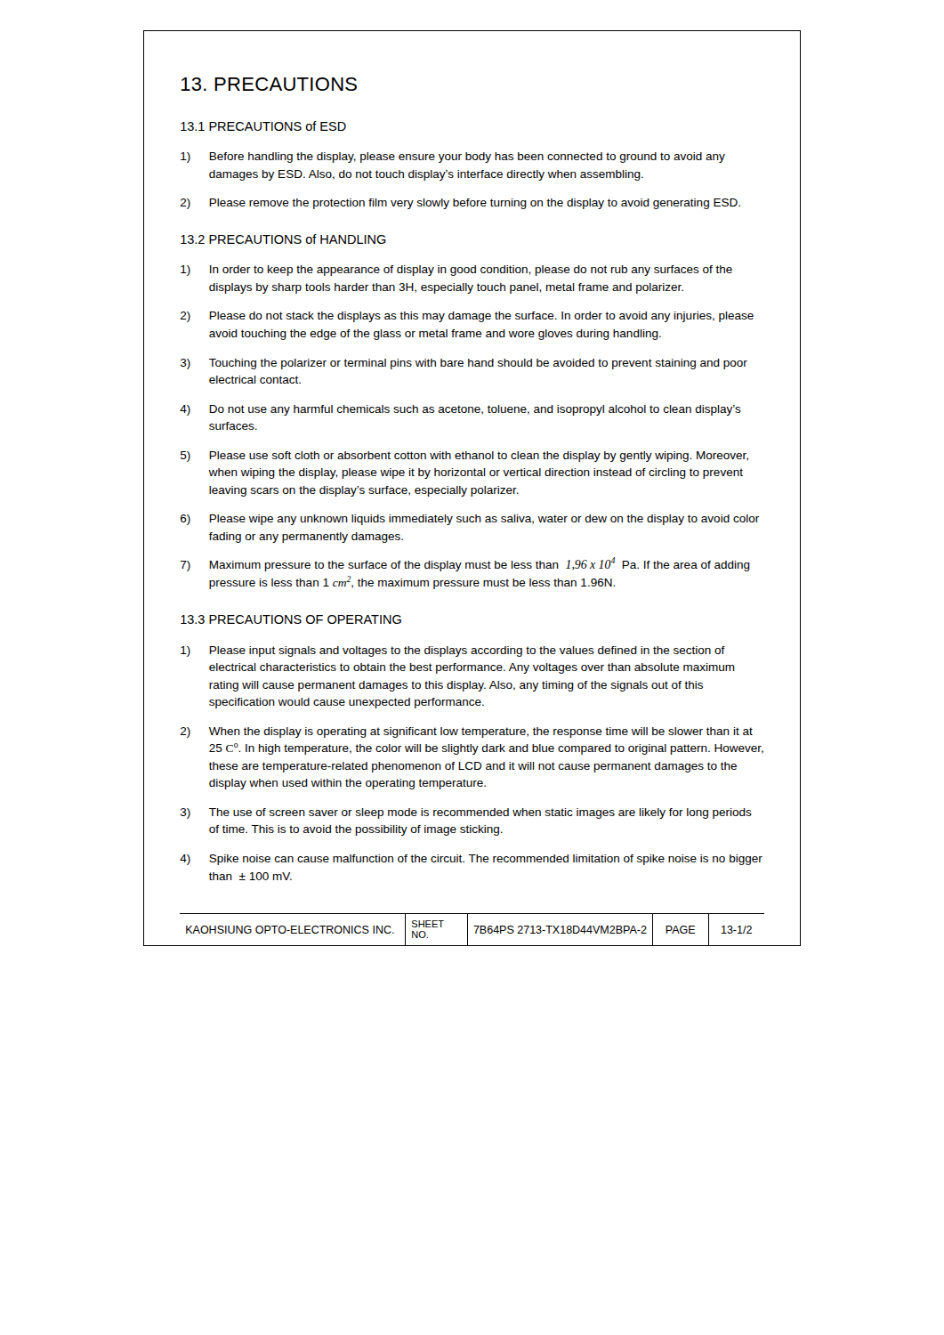13. PRECAUTIONS
13.1 PRECAUTIONS of ESD
1) Before handling the display, please ensure your body has been connected to ground to avoid any damages by ESD. Also, do not touch display’s interface directly when assembling.
2) Please remove the protection film very slowly before turning on the display to avoid generating ESD.
13.2 PRECAUTIONS of HANDLING
1) In order to keep the appearance of display in good condition, please do not rub any surfaces of the displays by sharp tools harder than 3H, especially touch panel, metal frame and polarizer.
2) Please do not stack the displays as this may damage the surface. In order to avoid any injuries, please avoid touching the edge of the glass or metal frame and wore gloves during handling.
3) Touching the polarizer or terminal pins with bare hand should be avoided to prevent staining and poor electrical contact.
4) Do not use any harmful chemicals such as acetone, toluene, and isopropyl alcohol to clean display’s surfaces.
5) Please use soft cloth or absorbent cotton with ethanol to clean the display by gently wiping. Moreover, when wiping the display, please wipe it by horizontal or vertical direction instead of circling to prevent leaving scars on the display’s surface, especially polarizer.
6) Please wipe any unknown liquids immediately such as saliva, water or dew on the display to avoid color fading or any permanently damages.
7) Maximum pressure to the surface of the display must be less than 1,96 x 104 Pa. If the area of adding pressure is less than 1 cm2, the maximum pressure must be less than 1.96N.
13.3 PRECAUTIONS OF OPERATING
1) Please input signals and voltages to the displays according to the values defined in the section of electrical characteristics to obtain the best performance. Any voltages over than absolute maximum rating will cause permanent damages to this display. Also, any timing of the signals out of this specification would cause unexpected performance.
2) When the display is operating at significant low temperature, the response time will be slower than it at 25 Co. In high temperature, the color will be slightly dark and blue compared to original pattern. However, these are temperature-related phenomenon of LCD and it will not cause permanent damages to the display when used within the operating temperature.
3) The use of screen saver or sleep mode is recommended when static images are likely for long periods of time. This is to avoid the possibility of image sticking.
4) Spike noise can cause malfunction of the circuit. The recommended limitation of spike noise is no bigger than ± 100 mV.
| KAOHSIUNG OPTO-ELECTRONICS INC. | SHEET NO. | 7B64PS 2713-TX18D44VM2BPA-2 | PAGE | 13-1/2 |